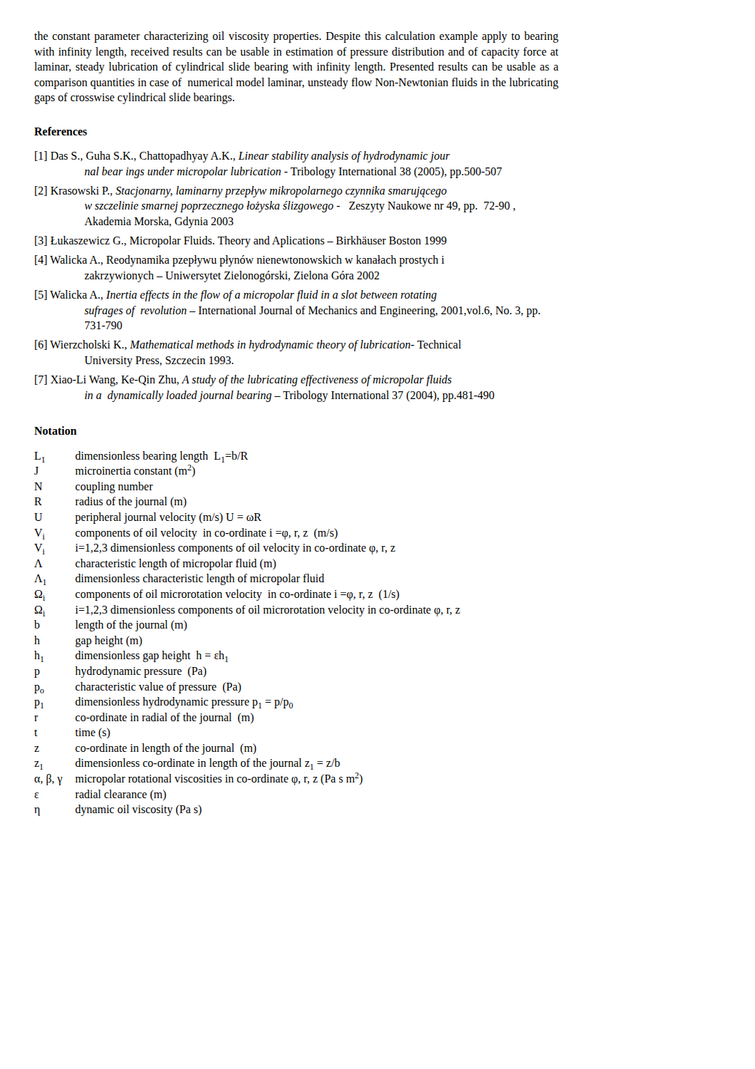the constant parameter characterizing oil viscosity properties. Despite this calculation example apply to bearing with infinity length, received results can be usable in estimation of pressure distribution and of capacity force at laminar, steady lubrication of cylindrical slide bearing with infinity length. Presented results can be usable as a comparison quantities in case of numerical model laminar, unsteady flow Non-Newtonian fluids in the lubricating gaps of crosswise cylindrical slide bearings.
References
[1] Das S., Guha S.K., Chattopadhyay A.K., Linear stability analysis of hydrodynamic jour nal bear ings under micropolar lubrication - Tribology International 38 (2005), pp.500-507
[2] Krasowski P., Stacjonarny, laminarny przepływ mikropolarnego czynnika smarującego w szczelinie smarnej poprzecznego łożyska ślizgowego - Zeszyty Naukowe nr 49, pp. 72-90 , Akademia Morska, Gdynia 2003
[3] Łukaszewicz G., Micropolar Fluids. Theory and Aplications – Birkhäuser Boston 1999
[4] Walicka A., Reodynamika pzepływu płynów nienewtonowskich w kanałach prostych izakrzywionych – Uniwersytet Zielonogórski, Zielona Góra 2002
[5] Walicka A., Inertia effects in the flow of a micropolar fluid in a slot between rotating sufrages of revolution – International Journal of Mechanics and Engineering, 2001,vol.6, No. 3, pp. 731-790
[6] Wierzcholski K., Mathematical methods in hydrodynamic theory of lubrication- TechnicalUniversity Press, Szczecin 1993.
[7] Xiao-Li Wang, Ke-Qin Zhu, A study of the lubricating effectiveness of micropolar fluids in a dynamically loaded journal bearing – Tribology International 37 (2004), pp.481-490
Notation
L1
dimensionless bearing length L1=b/R
J
microinertia constant (m2)
N
coupling number
R
radius of the journal (m)
U
peripheral journal velocity (m/s) U = ωR
Vi
components of oil velocity in co-ordinate i =φ, r, z (m/s)
Vi
i=1,2,3 dimensionless components of oil velocity in co-ordinate φ, r, z
Λ
characteristic length of micropolar fluid (m)
Λ1
dimensionless characteristic length of micropolar fluid
Ωi
components of oil microrotation velocity in co-ordinate i =φ, r, z (1/s)
Ωi
i=1,2,3 dimensionless components of oil microrotation velocity in co-ordinate φ, r, z
b
length of the journal (m)
h
gap height (m)
h1
dimensionless gap height h = εh1
p
hydrodynamic pressure (Pa)
po
characteristic value of pressure (Pa)
p1
dimensionless hydrodynamic pressure p1 = p/p0
r
co-ordinate in radial of the journal (m)
t
time (s)
z
co-ordinate in length of the journal (m)
z1
dimensionless co-ordinate in length of the journal z1 = z/b
α, β, γ
micropolar rotational viscosities in co-ordinate φ, r, z (Pa s m2)
ε
radial clearance (m)
η
dynamic oil viscosity (Pa s)